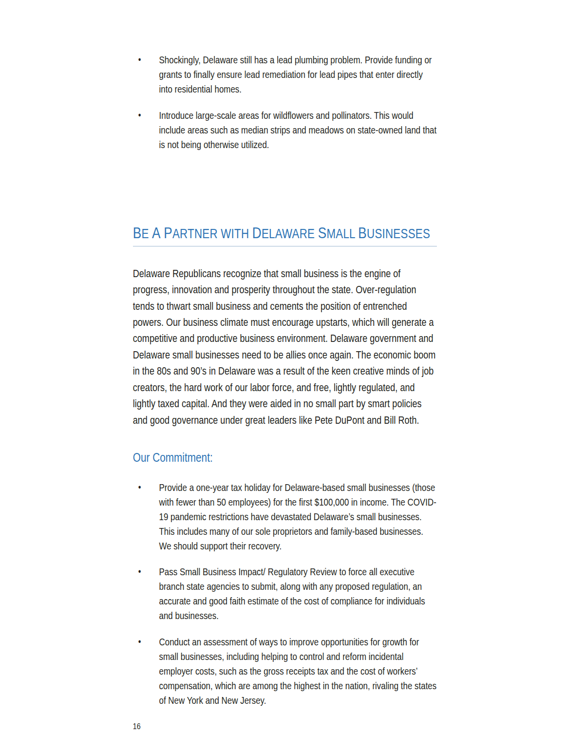Shockingly, Delaware still has a lead plumbing problem. Provide funding or grants to finally ensure lead remediation for lead pipes that enter directly into residential homes.
Introduce large-scale areas for wildflowers and pollinators. This would include areas such as median strips and meadows on state-owned land that is not being otherwise utilized.
BE A PARTNER WITH DELAWARE SMALL BUSINESSES
Delaware Republicans recognize that small business is the engine of progress, innovation and prosperity throughout the state. Over-regulation tends to thwart small business and cements the position of entrenched powers. Our business climate must encourage upstarts, which will generate a competitive and productive business environment. Delaware government and Delaware small businesses need to be allies once again. The economic boom in the 80s and 90’s in Delaware was a result of the keen creative minds of job creators, the hard work of our labor force, and free, lightly regulated, and lightly taxed capital. And they were aided in no small part by smart policies and good governance under great leaders like Pete DuPont and Bill Roth.
Our Commitment:
Provide a one-year tax holiday for Delaware-based small businesses (those with fewer than 50 employees) for the first $100,000 in income. The COVID-19 pandemic restrictions have devastated Delaware’s small businesses. This includes many of our sole proprietors and family-based businesses. We should support their recovery.
Pass Small Business Impact/ Regulatory Review to force all executive branch state agencies to submit, along with any proposed regulation, an accurate and good faith estimate of the cost of compliance for individuals and businesses.
Conduct an assessment of ways to improve opportunities for growth for small businesses, including helping to control and reform incidental employer costs, such as the gross receipts tax and the cost of workers’ compensation, which are among the highest in the nation, rivaling the states of New York and New Jersey.
16